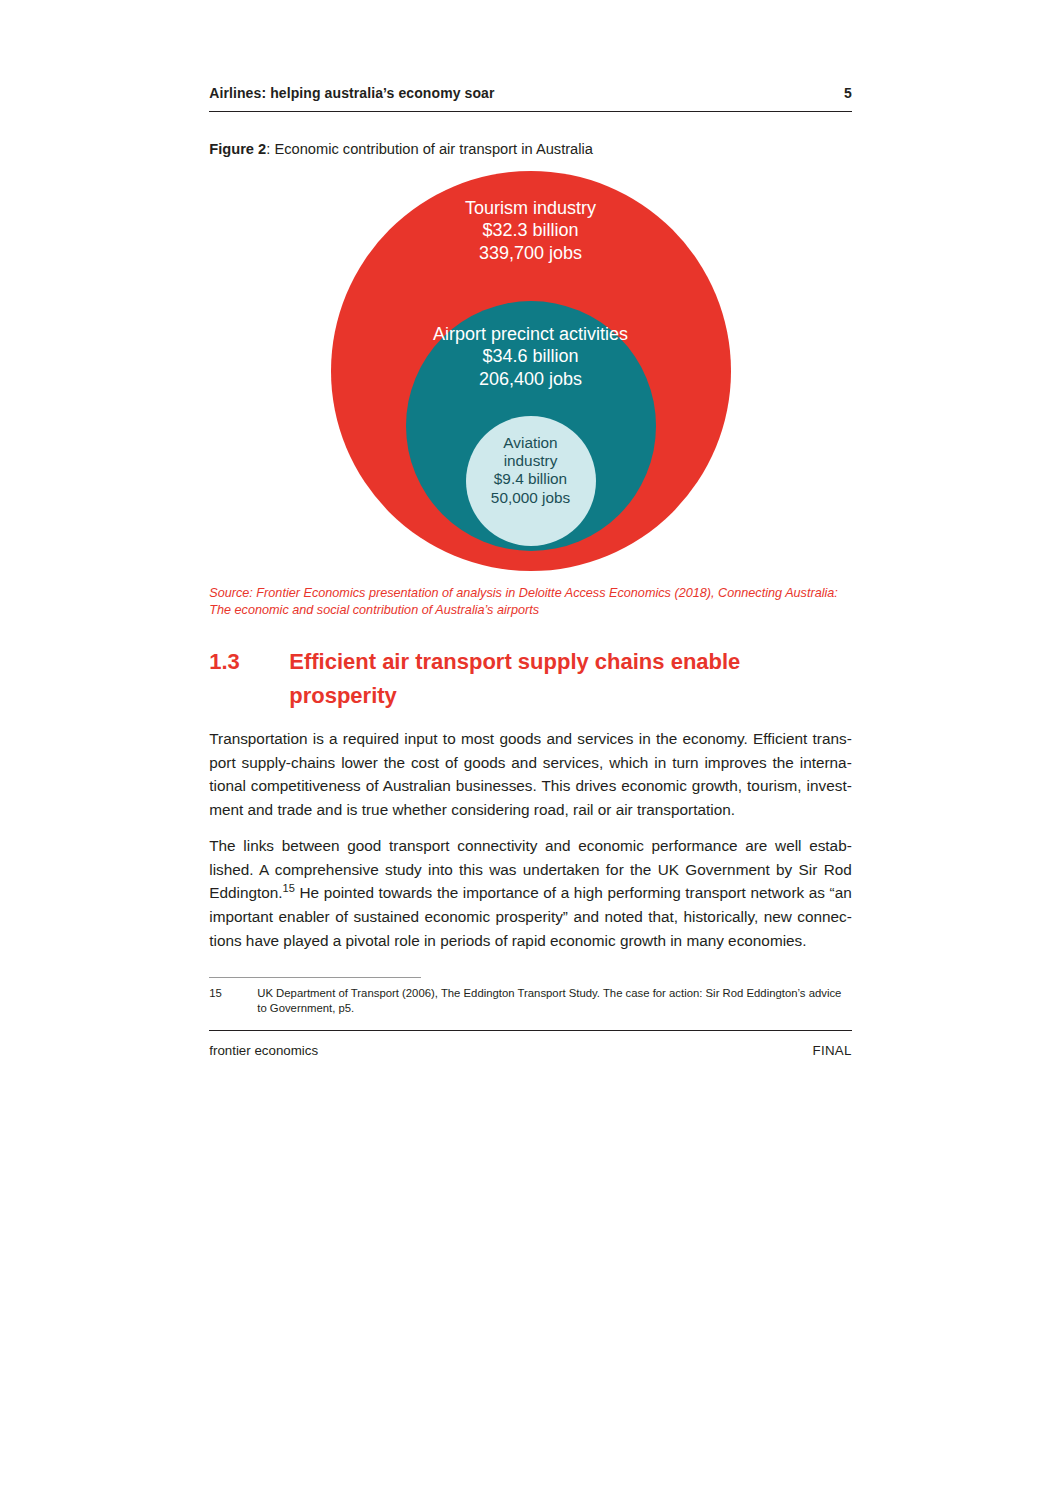Airlines: helping australia’s economy soar
5
Figure 2: Economic contribution of air transport in Australia
Tourism industry
$32.3 billion
339,700 jobs
Airport precinct activities
$34.6 billion
206,400 jobs
Aviation
industry
$9.4 billion
50,000 jobs
Source: Frontier Economics presentation of analysis in Deloitte Access Economics (2018), Connecting Australia: The economic and social contribution of Australia’s airports
1.3 Efficient air transport supply chains enable prosperity
Transportation is a required input to most goods and services in the economy. Efficient transport supply-chains lower the cost of goods and services, which in turn improves the international competitiveness of Australian businesses. This drives economic growth, tourism, investment and trade and is true whether considering road, rail or air transportation.
The links between good transport connectivity and economic performance are well established. A comprehensive study into this was undertaken for the UK Government by Sir Rod Eddington.15 He pointed towards the importance of a high performing transport network as “an important enabler of sustained economic prosperity” and noted that, historically, new connections have played a pivotal role in periods of rapid economic growth in many economies.
15
UK Department of Transport (2006), The Eddington Transport Study. The case for action: Sir Rod Eddington’s advice to Government, p5.
frontier economics
FINAL